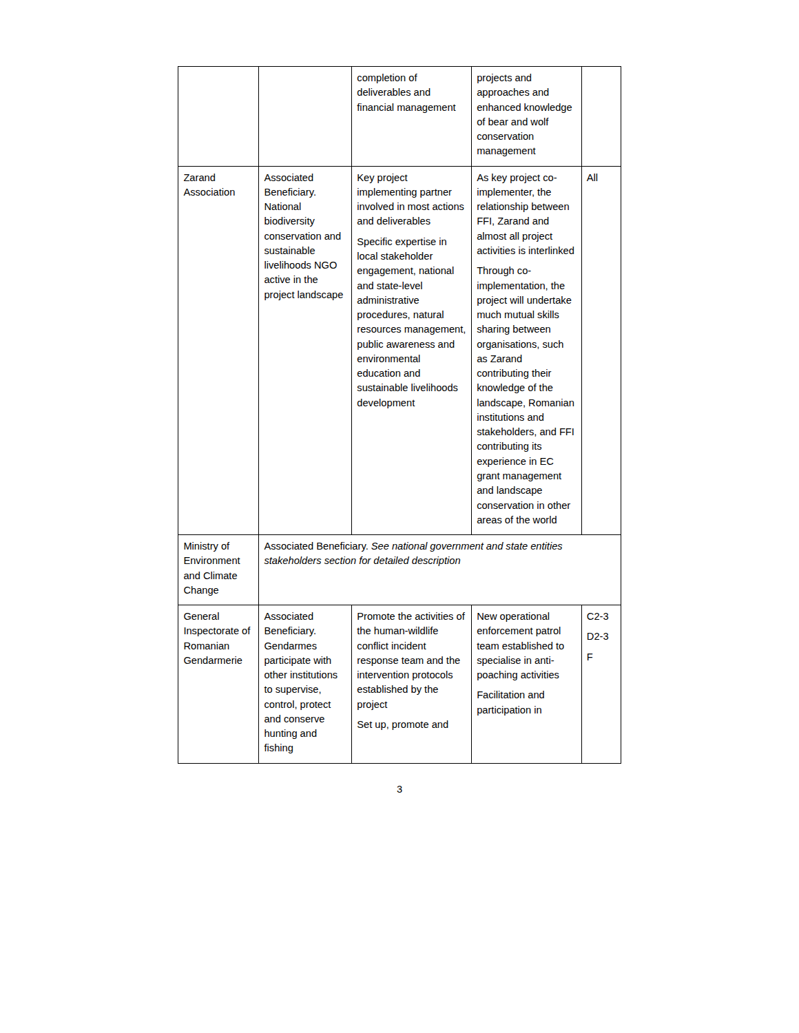| | | completion of deliverables and financial management | projects and approaches and enhanced knowledge of bear and wolf conservation management | |
| Zarand Association | Associated Beneficiary. National biodiversity conservation and sustainable livelihoods NGO active in the project landscape | Key project implementing partner involved in most actions and deliverables Specific expertise in local stakeholder engagement, national and state-level administrative procedures, natural resources management, public awareness and environmental education and sustainable livelihoods development | As key project co-implementer, the relationship between FFI, Zarand and almost all project activities is interlinked Through co-implementation, the project will undertake much mutual skills sharing between organisations, such as Zarand contributing their knowledge of the landscape, Romanian institutions and stakeholders, and FFI contributing its experience in EC grant management and landscape conservation in other areas of the world | All |
| Ministry of Environment and Climate Change | Associated Beneficiary. See national government and state entities stakeholders section for detailed description |
| General Inspectorate of Romanian Gendarmerie | Associated Beneficiary. Gendarmes participate with other institutions to supervise, control, protect and conserve hunting and fishing | Promote the activities of the human-wildlife conflict incident response team and the intervention protocols established by the project Set up, promote and | New operational enforcement patrol team established to specialise in anti-poaching activities Facilitation and participation in | C2-3 D2-3 F |
3